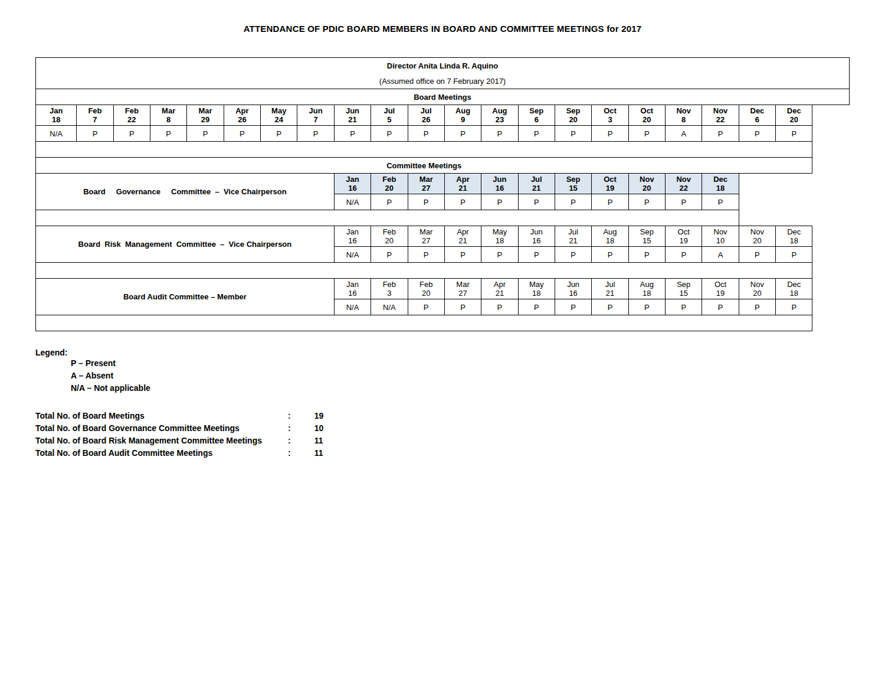ATTENDANCE OF PDIC BOARD MEMBERS IN BOARD AND COMMITTEE MEETINGS for 2017
| Director Anita Linda R. Aquino |
| (Assumed office on 7 February 2017) |
| Board Meetings |
| Jan 18 | Feb 7 | Feb 22 | Mar 8 | Mar 29 | Apr 26 | May 24 | Jun 7 | Jun 21 | Jul 5 | Jul 26 | Aug 9 | Aug 23 | Sep 6 | Sep 20 | Oct 3 | Oct 20 | Nov 8 | Nov 22 | Dec 6 | Dec 20 | |
| N/A | P | P | P | P | P | P | P | P | P | P | P | P | P | P | P | P | A | P | P | P | |
| Committee Meetings | |
| Board Governance Committee – Vice Chairperson | Jan 16 | Feb 20 | Mar 27 | Apr 21 | Jun 16 | Jul 21 | Sep 15 | Oct 19 | Nov 20 | Nov 22 | Dec 18 | | | |
| N/A | P | P | P | P | P | P | P | P | P | P | | | |
| Board Risk Management Committee – Vice Chairperson | Jan 16 | Feb 20 | Mar 27 | Apr 21 | May 18 | Jun 16 | Jul 21 | Aug 18 | Sep 15 | Oct 19 | Nov 10 | Nov 20 | Dec 18 | |
| N/A | P | P | P | P | P | P | P | P | P | A | P | P | |
| Board Audit Committee – Member | Jan 16 | Feb 3 | Feb 20 | Mar 27 | Apr 21 | May 18 | Jun 16 | Jul 21 | Aug 18 | Sep 15 | Oct 19 | Nov 20 | Dec 18 | |
| N/A | N/A | P | P | P | P | P | P | P | P | P | P | P | |
Legend:
P – Present
A – Absent
N/A – Not applicable
| Total No. of Board Meetings | : | 19 |
| Total No. of Board Governance Committee Meetings | : | 10 |
| Total No. of Board Risk Management Committee Meetings | : | 11 |
| Total No. of Board Audit Committee Meetings | : | 11 |